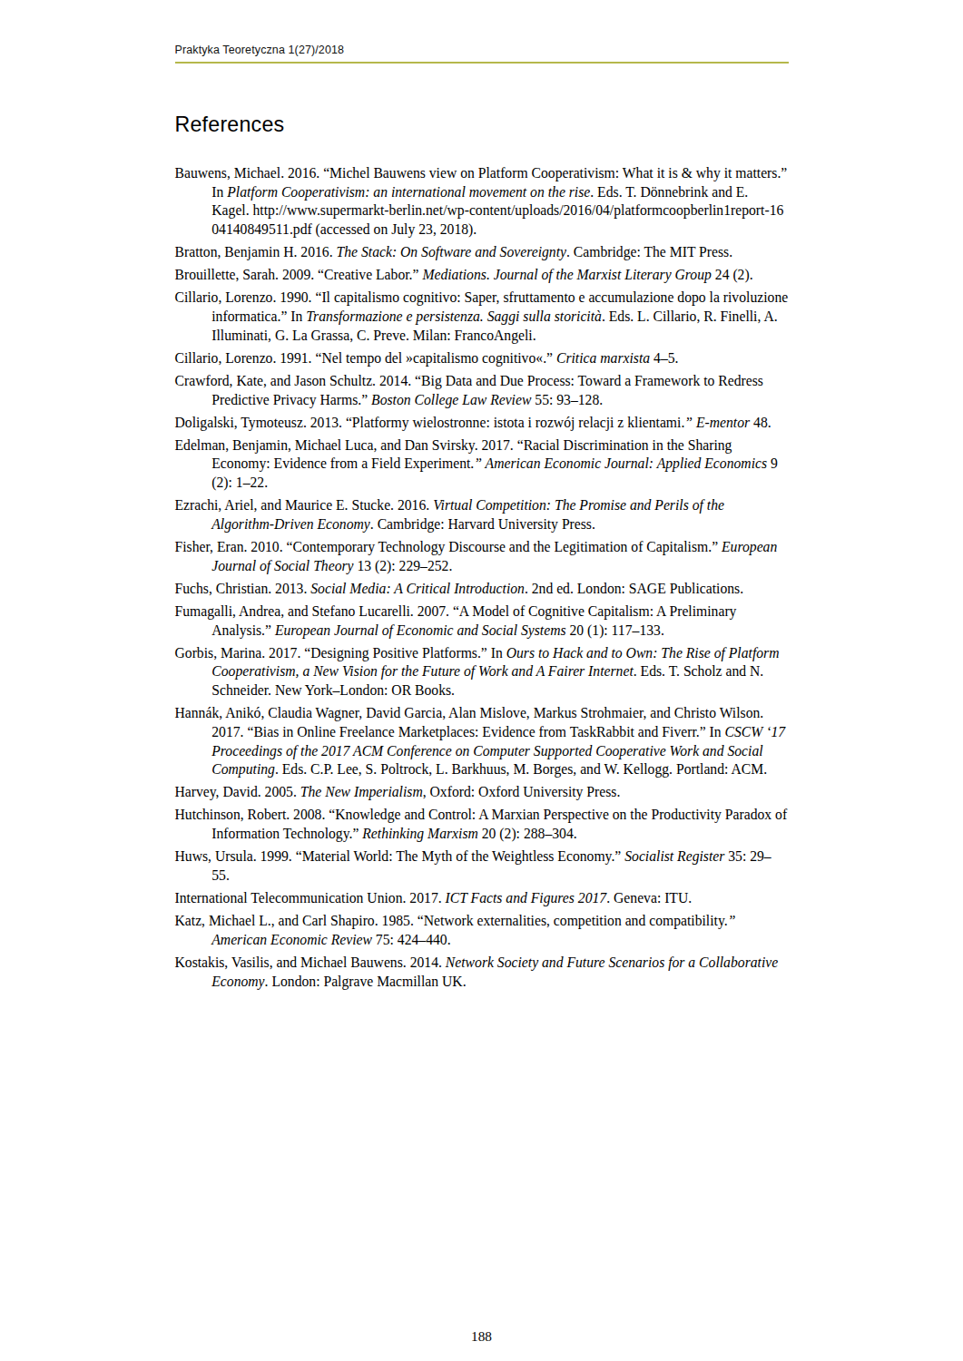Praktyka Teoretyczna 1(27)/2018
References
Bauwens, Michael. 2016. “Michel Bauwens view on Platform Cooperativism: What it is & why it matters.” In Platform Cooperativism: an international movement on the rise. Eds. T. Dönnebrink and E. Kagel. http://www.supermarkt-berlin.net/wp-content/uploads/2016/04/platformcoopberlin1report-1604140849511.pdf (accessed on July 23, 2018).
Bratton, Benjamin H. 2016. The Stack: On Software and Sovereignty. Cambridge: The MIT Press.
Brouillette, Sarah. 2009. “Creative Labor.” Mediations. Journal of the Marxist Literary Group 24 (2).
Cillario, Lorenzo. 1990. “Il capitalismo cognitivo: Saper, sfruttamento e accumulazione dopo la rivoluzione informatica.” In Transformazione e persistenza. Saggi sulla storicità. Eds. L. Cillario, R. Finelli, A. Illuminati, G. La Grassa, C. Preve. Milan: FrancoAngeli.
Cillario, Lorenzo. 1991. “Nel tempo del »capitalismo cognitivo«.” Critica marxista 4–5.
Crawford, Kate, and Jason Schultz. 2014. “Big Data and Due Process: Toward a Framework to Redress Predictive Privacy Harms.” Boston College Law Review 55: 93–128.
Doligalski, Tymoteusz. 2013. “Platformy wielostronne: istota i rozwój relacji z klientami.” E-mentor 48.
Edelman, Benjamin, Michael Luca, and Dan Svirsky. 2017. “Racial Discrimination in the Sharing Economy: Evidence from a Field Experiment.” American Economic Journal: Applied Economics 9 (2): 1–22.
Ezrachi, Ariel, and Maurice E. Stucke. 2016. Virtual Competition: The Promise and Perils of the Algorithm-Driven Economy. Cambridge: Harvard University Press.
Fisher, Eran. 2010. “Contemporary Technology Discourse and the Legitimation of Capitalism.” European Journal of Social Theory 13 (2): 229–252.
Fuchs, Christian. 2013. Social Media: A Critical Introduction. 2nd ed. London: SAGE Publications.
Fumagalli, Andrea, and Stefano Lucarelli. 2007. “A Model of Cognitive Capitalism: A Preliminary Analysis.” European Journal of Economic and Social Systems 20 (1): 117–133.
Gorbis, Marina. 2017. “Designing Positive Platforms.” In Ours to Hack and to Own: The Rise of Platform Cooperativism, a New Vision for the Future of Work and A Fairer Internet. Eds. T. Scholz and N. Schneider. New York–London: OR Books.
Hannák, Anikó, Claudia Wagner, David Garcia, Alan Mislove, Markus Strohmaier, and Christo Wilson. 2017. “Bias in Online Freelance Marketplaces: Evidence from TaskRabbit and Fiverr.” In CSCW ‘17 Proceedings of the 2017 ACM Conference on Computer Supported Cooperative Work and Social Computing. Eds. C.P. Lee, S. Poltrock, L. Barkhuus, M. Borges, and W. Kellogg. Portland: ACM.
Harvey, David. 2005. The New Imperialism, Oxford: Oxford University Press.
Hutchinson, Robert. 2008. “Knowledge and Control: A Marxian Perspective on the Productivity Paradox of Information Technology.” Rethinking Marxism 20 (2): 288–304.
Huws, Ursula. 1999. “Material World: The Myth of the Weightless Economy.” Socialist Register 35: 29–55.
International Telecommunication Union. 2017. ICT Facts and Figures 2017. Geneva: ITU.
Katz, Michael L., and Carl Shapiro. 1985. “Network externalities, competition and compatibility.” American Economic Review 75: 424–440.
Kostakis, Vasilis, and Michael Bauwens. 2014. Network Society and Future Scenarios for a Collaborative Economy. London: Palgrave Macmillan UK.
188